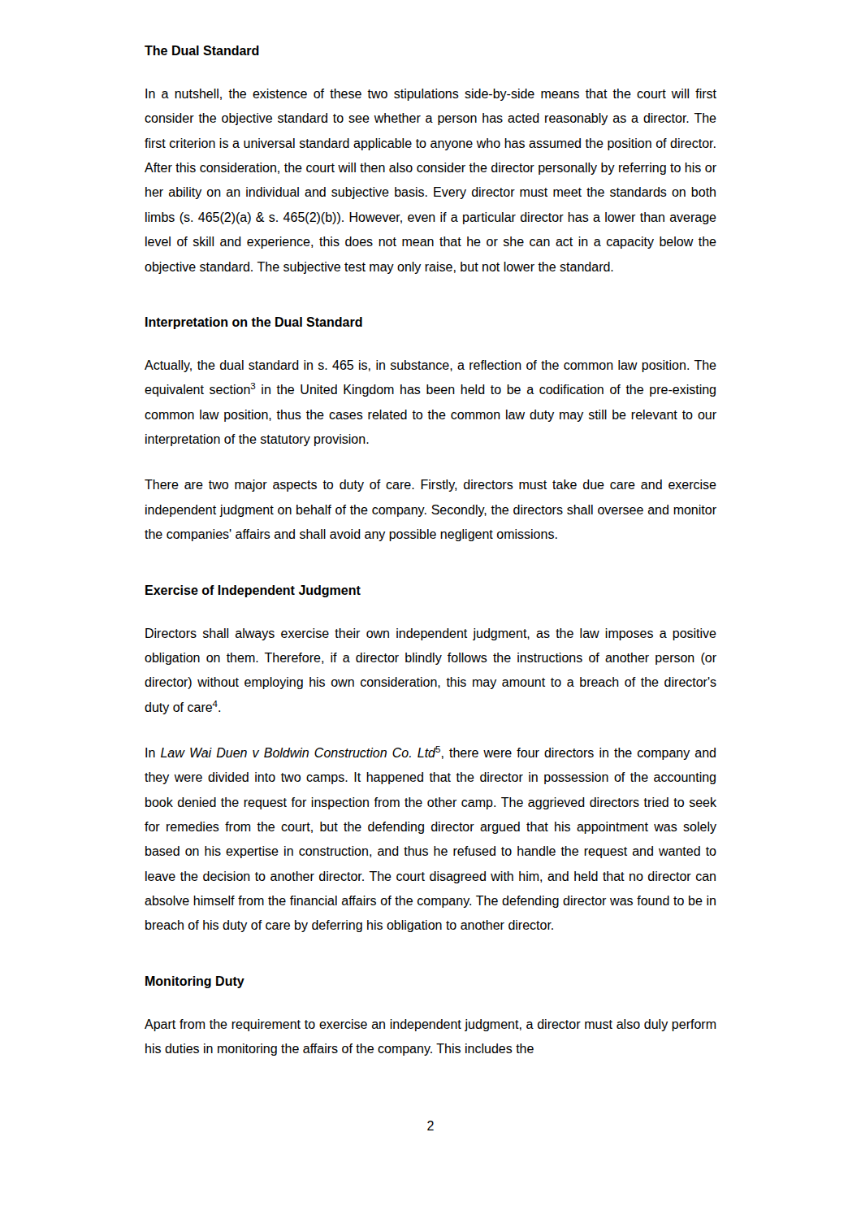The Dual Standard
In a nutshell, the existence of these two stipulations side-by-side means that the court will first consider the objective standard to see whether a person has acted reasonably as a director. The first criterion is a universal standard applicable to anyone who has assumed the position of director. After this consideration, the court will then also consider the director personally by referring to his or her ability on an individual and subjective basis. Every director must meet the standards on both limbs (s. 465(2)(a) & s. 465(2)(b)). However, even if a particular director has a lower than average level of skill and experience, this does not mean that he or she can act in a capacity below the objective standard. The subjective test may only raise, but not lower the standard.
Interpretation on the Dual Standard
Actually, the dual standard in s. 465 is, in substance, a reflection of the common law position. The equivalent section3 in the United Kingdom has been held to be a codification of the pre-existing common law position, thus the cases related to the common law duty may still be relevant to our interpretation of the statutory provision.
There are two major aspects to duty of care. Firstly, directors must take due care and exercise independent judgment on behalf of the company. Secondly, the directors shall oversee and monitor the companies' affairs and shall avoid any possible negligent omissions.
Exercise of Independent Judgment
Directors shall always exercise their own independent judgment, as the law imposes a positive obligation on them. Therefore, if a director blindly follows the instructions of another person (or director) without employing his own consideration, this may amount to a breach of the director's duty of care4.
In Law Wai Duen v Boldwin Construction Co. Ltd5, there were four directors in the company and they were divided into two camps. It happened that the director in possession of the accounting book denied the request for inspection from the other camp. The aggrieved directors tried to seek for remedies from the court, but the defending director argued that his appointment was solely based on his expertise in construction, and thus he refused to handle the request and wanted to leave the decision to another director. The court disagreed with him, and held that no director can absolve himself from the financial affairs of the company. The defending director was found to be in breach of his duty of care by deferring his obligation to another director.
Monitoring Duty
Apart from the requirement to exercise an independent judgment, a director must also duly perform his duties in monitoring the affairs of the company. This includes the
2